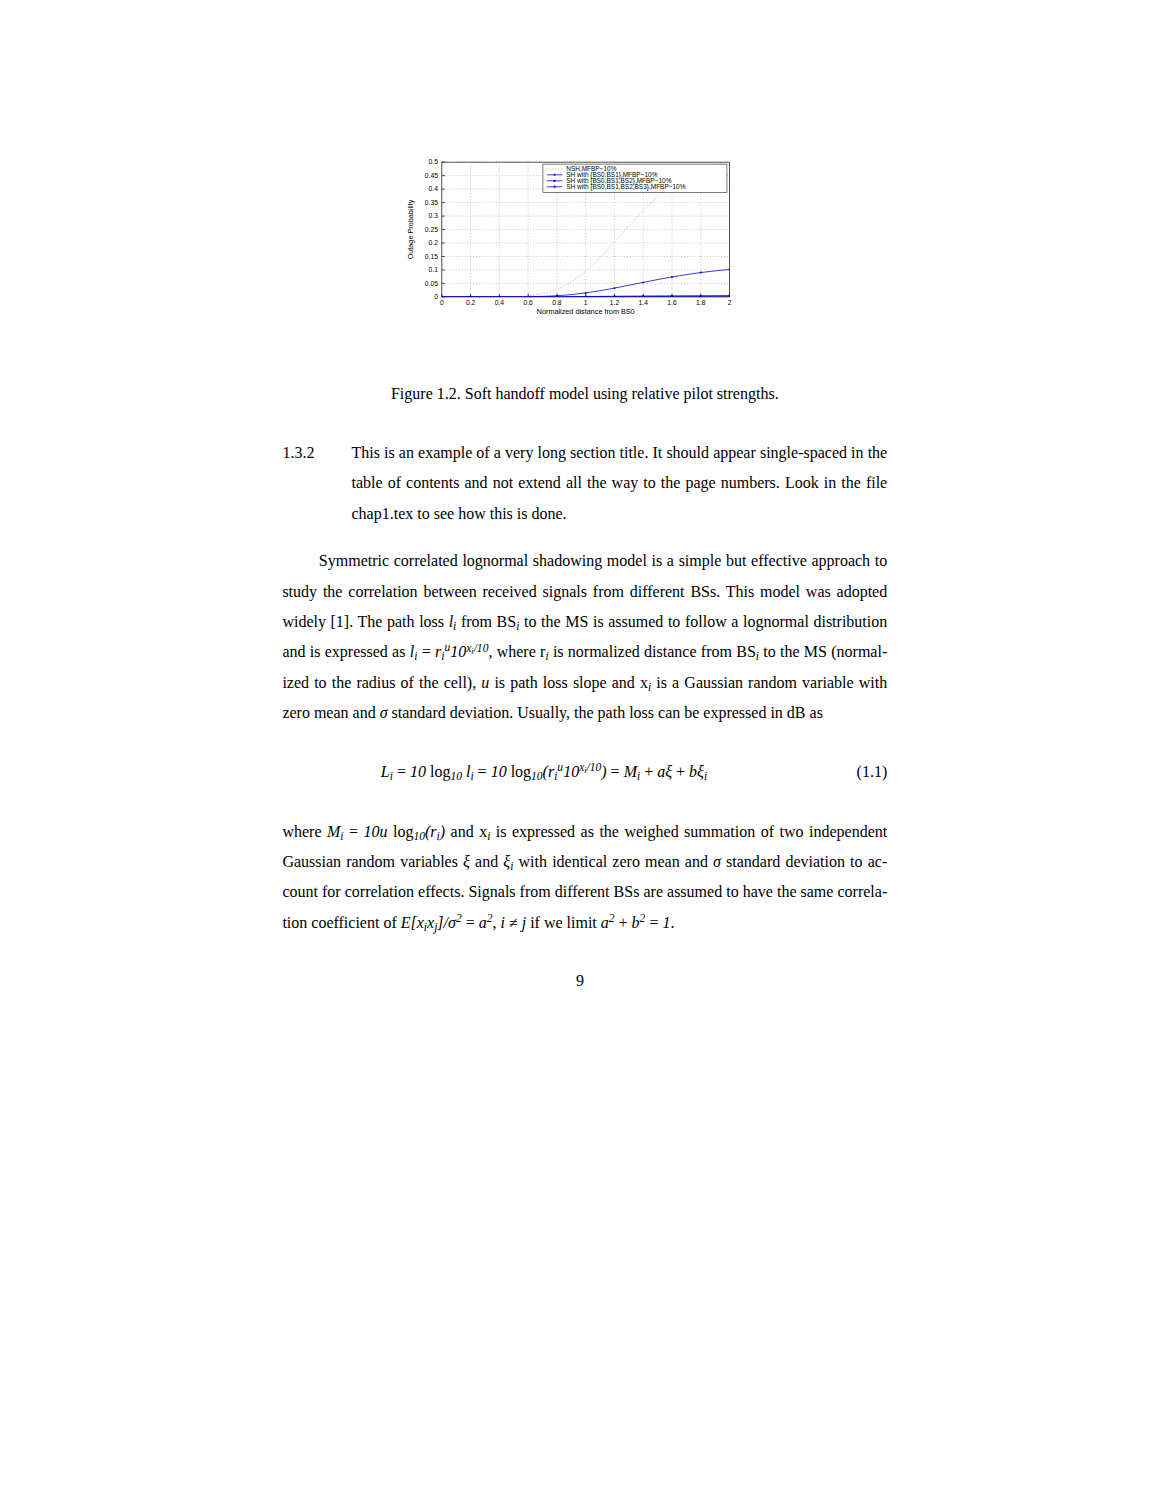0 0.05 0.1 0.15 0.2 0.25 0.3 0.35 0.4 0.45 0.5 0 0.2 0.4 0.6 0.8 1 1.2 1.4 1.6 1.8 2 Normalized distance from BS0 Outage Probability NSH,MFBP−10% SH with {BS0,BS1},MFBP−10% SH with {BS0,BS1,BS2},MFBP−10% SH with {BS0,BS1,BS2,BS3},MFBP−10%
Figure 1.2. Soft handoff model using relative pilot strengths.
1.3.2
This is an example of a very long section title. It should appear single-spaced in the table of contents and not extend all the way to the page numbers. Look in the file chap1.tex to see how this is done.
Symmetric correlated lognormal shadowing model is a simple but effective approach to study the correlation between received signals from different BSs. This model was adopted widely [1]. The path loss li from BSi to the MS is assumed to follow a lognormal distribution and is expressed as li = riu10xi/10, where ri is normalized distance from BSi to the MS (normalized to the radius of the cell), u is path loss slope and xi is a Gaussian random variable with zero mean and σ standard deviation. Usually, the path loss can be expressed in dB as
Li = 10 log10 li = 10 log10(riu10xi/10) = Mi + aξ + bξi
(1.1)
where Mi = 10u log10(ri) and xi is expressed as the weighed summation of two independent Gaussian random variables ξ and ξi with identical zero mean and σ standard deviation to account for correlation effects. Signals from different BSs are assumed to have the same correlation coefficient of E[xixj]/σ2 = a2, i ≠ j if we limit a2 + b2 = 1.
9